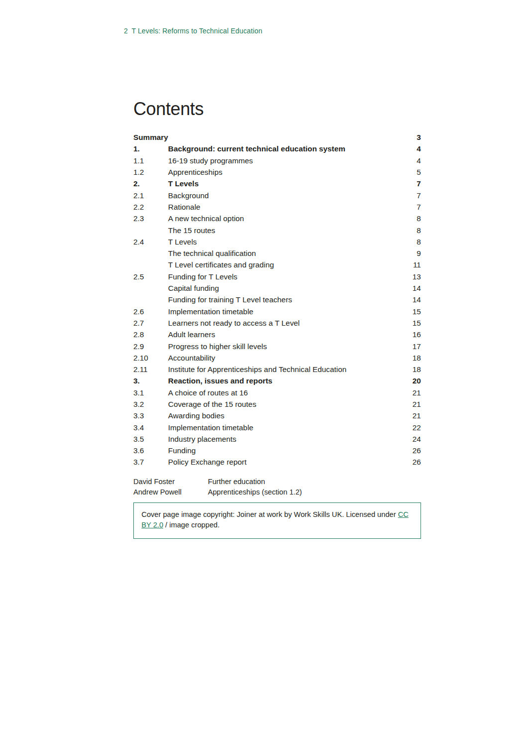2 T Levels: Reforms to Technical Education
Contents
| Summary | | 3 |
| 1. | | Background: current technical education system | 4 |
| 1.1 | | 16-19 study programmes | 4 |
| 1.2 | | Apprenticeships | 5 |
| 2. | | T Levels | 7 |
| 2.1 | | Background | 7 |
| 2.2 | | Rationale | 7 |
| 2.3 | | A new technical option | 8 |
| | | The 15 routes | 8 |
| 2.4 | | T Levels | 8 |
| | | The technical qualification | 9 |
| | | T Level certificates and grading | 11 |
| 2.5 | | Funding for T Levels | 13 |
| | | Capital funding | 14 |
| | | Funding for training T Level teachers | 14 |
| 2.6 | | Implementation timetable | 15 |
| 2.7 | | Learners not ready to access a T Level | 15 |
| 2.8 | | Adult learners | 16 |
| 2.9 | | Progress to higher skill levels | 17 |
| 2.10 | | Accountability | 18 |
| 2.11 | | Institute for Apprenticeships and Technical Education | 18 |
| 3. | | Reaction, issues and reports | 20 |
| 3.1 | | A choice of routes at 16 | 21 |
| 3.2 | | Coverage of the 15 routes | 21 |
| 3.3 | | Awarding bodies | 21 |
| 3.4 | | Implementation timetable | 22 |
| 3.5 | | Industry placements | 24 |
| 3.6 | | Funding | 26 |
| 3.7 | | Policy Exchange report | 26 |
| David Foster | Further education |
| Andrew Powell | Apprenticeships (section 1.2) |
Cover page image copyright: Joiner at work by Work Skills UK. Licensed under CC BY 2.0 / image cropped.